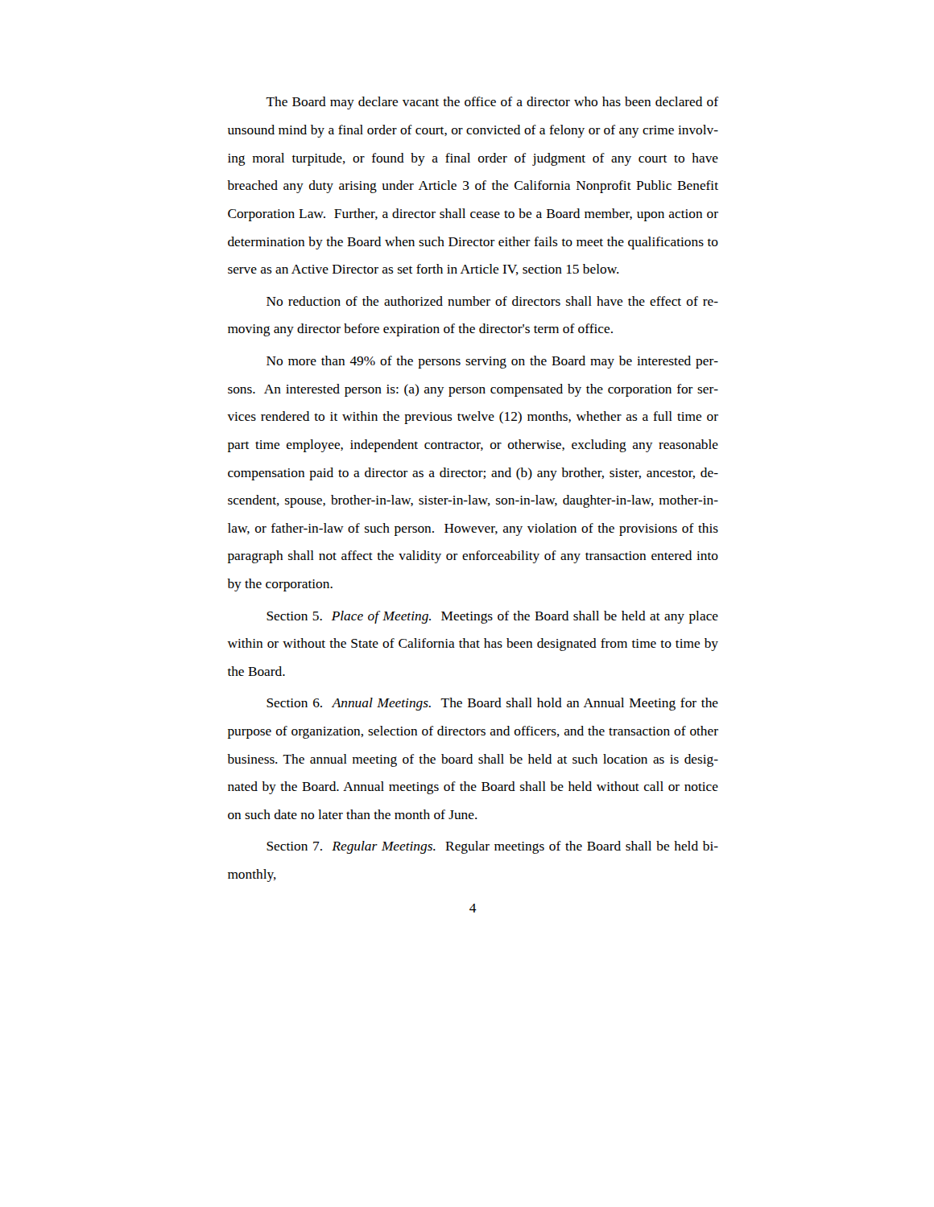The Board may declare vacant the office of a director who has been declared of unsound mind by a final order of court, or convicted of a felony or of any crime involving moral turpitude, or found by a final order of judgment of any court to have breached any duty arising under Article 3 of the California Nonprofit Public Benefit Corporation Law. Further, a director shall cease to be a Board member, upon action or determination by the Board when such Director either fails to meet the qualifications to serve as an Active Director as set forth in Article IV, section 15 below.
No reduction of the authorized number of directors shall have the effect of removing any director before expiration of the director's term of office.
No more than 49% of the persons serving on the Board may be interested persons. An interested person is: (a) any person compensated by the corporation for services rendered to it within the previous twelve (12) months, whether as a full time or part time employee, independent contractor, or otherwise, excluding any reasonable compensation paid to a director as a director; and (b) any brother, sister, ancestor, descendent, spouse, brother-in-law, sister-in-law, son-in-law, daughter-in-law, mother-in-law, or father-in-law of such person. However, any violation of the provisions of this paragraph shall not affect the validity or enforceability of any transaction entered into by the corporation.
Section 5. Place of Meeting. Meetings of the Board shall be held at any place within or without the State of California that has been designated from time to time by the Board.
Section 6. Annual Meetings. The Board shall hold an Annual Meeting for the purpose of organization, selection of directors and officers, and the transaction of other business. The annual meeting of the board shall be held at such location as is designated by the Board. Annual meetings of the Board shall be held without call or notice on such date no later than the month of June.
Section 7. Regular Meetings. Regular meetings of the Board shall be held bi-monthly,
4